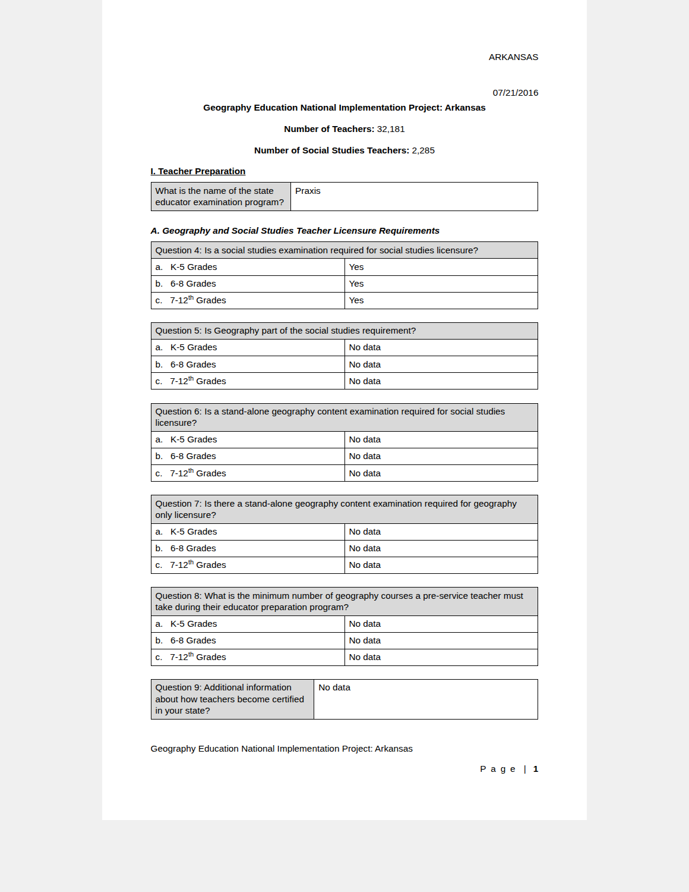ARKANSAS
07/21/2016
Geography Education National Implementation Project: Arkansas
Number of Teachers: 32,181
Number of Social Studies Teachers: 2,285
I. Teacher Preparation
| What is the name of the state educator examination program? | Praxis |
A. Geography and Social Studies Teacher Licensure Requirements
| Question 4: Is a social studies examination required for social studies licensure? |
| a. K-5 Grades | Yes |
| b. 6-8 Grades | Yes |
| c. 7-12 th Grades | Yes |
| Question 5: Is Geography part of the social studies requirement? |
| a. K-5 Grades | No data |
| b. 6-8 Grades | No data |
| c. 7-12 th Grades | No data |
| Question 6: Is a stand-alone geography content examination required for social studies licensure? |
| a. K-5 Grades | No data |
| b. 6-8 Grades | No data |
| c. 7-12 th Grades | No data |
| Question 7: Is there a stand-alone geography content examination required for geography only licensure? |
| a. K-5 Grades | No data |
| b. 6-8 Grades | No data |
| c. 7-12 th Grades | No data |
| Question 8: What is the minimum number of geography courses a pre-service teacher must take during their educator preparation program? |
| a. K-5 Grades | No data |
| b. 6-8 Grades | No data |
| c. 7-12 th Grades | No data |
| Question 9: Additional information about how teachers become certified in your state? | No data |
Geography Education National Implementation Project: Arkansas
P a g e | 1